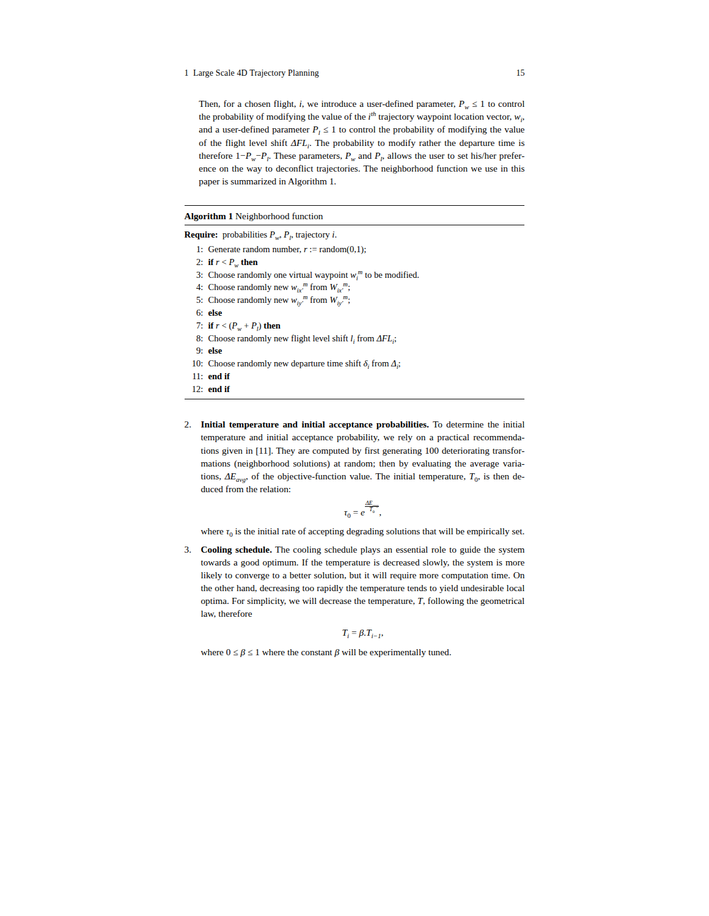1 Large Scale 4D Trajectory Planning 15
Then, for a chosen flight, i, we introduce a user-defined parameter, Pw ≤ 1 to control the probability of modifying the value of the ith trajectory waypoint location vector, wi, and a user-defined parameter Pl ≤ 1 to control the probability of modifying the value of the flight level shift ΔFLi. The probability to modify rather the departure time is therefore 1−Pw−Pl. These parameters, Pw and Pl, allows the user to set his/her preference on the way to deconflict trajectories. The neighborhood function we use in this paper is summarized in Algorithm 1.
Algorithm 1 Neighborhood function
Require: probabilities Pw, Pl, trajectory i.
| 1: | Generate random number, r := random(0,1); |
| 2: | if r < P w then |
| 3: | Choose randomly one virtual waypoint w i m to be modified. |
| 4: | Choose randomly new w ix′ m from W ix′ m ; |
| 5: | Choose randomly new w iy′ m from W iy′ m ; |
| 6: | else |
| 7: | if r < ( P w + P l ) then |
| 8: | Choose randomly new flight level shift l i from ΔFL i ; |
| 9: | else |
| 10: | Choose randomly new departure time shift δ i from Δ i ; |
| 11: | end if |
| 12: | end if |
Initial temperature and initial acceptance probabilities. To determine the initial temperature and initial acceptance probability, we rely on a practical recommendations given in [11]. They are computed by first generating 100 deteriorating transformations (neighborhood solutions) at random; then by evaluating the average variations, ΔEavg, of the objective-function value. The initial temperature, T0, is then deduced from the relation:
τ0 = eΔEavg T0,
where τ0 is the initial rate of accepting degrading solutions that will be empirically set.
Cooling schedule. The cooling schedule plays an essential role to guide the system towards a good optimum. If the temperature is decreased slowly, the system is more likely to converge to a better solution, but it will require more computation time. On the other hand, decreasing too rapidly the temperature tends to yield undesirable local optima. For simplicity, we will decrease the temperature, T, following the geometrical law, therefore
Ti = β.Ti−1,
where 0 ≤ β ≤ 1 where the constant β will be experimentally tuned.